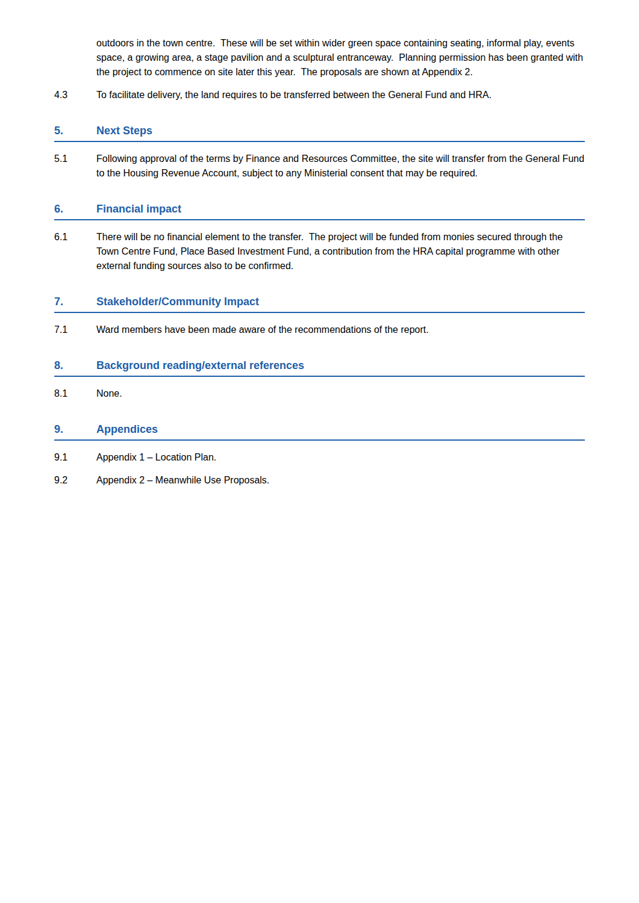outdoors in the town centre. These will be set within wider green space containing seating, informal play, events space, a growing area, a stage pavilion and a sculptural entranceway. Planning permission has been granted with the project to commence on site later this year. The proposals are shown at Appendix 2.
4.3
To facilitate delivery, the land requires to be transferred between the General Fund and HRA.
5. Next Steps
5.1
Following approval of the terms by Finance and Resources Committee, the site will transfer from the General Fund to the Housing Revenue Account, subject to any Ministerial consent that may be required.
6. Financial impact
6.1
There will be no financial element to the transfer. The project will be funded from monies secured through the Town Centre Fund, Place Based Investment Fund, a contribution from the HRA capital programme with other external funding sources also to be confirmed.
7. Stakeholder/Community Impact
7.1
Ward members have been made aware of the recommendations of the report.
8. Background reading/external references
8.1
None.
9. Appendices
9.1
Appendix 1 – Location Plan.
9.2
Appendix 2 – Meanwhile Use Proposals.